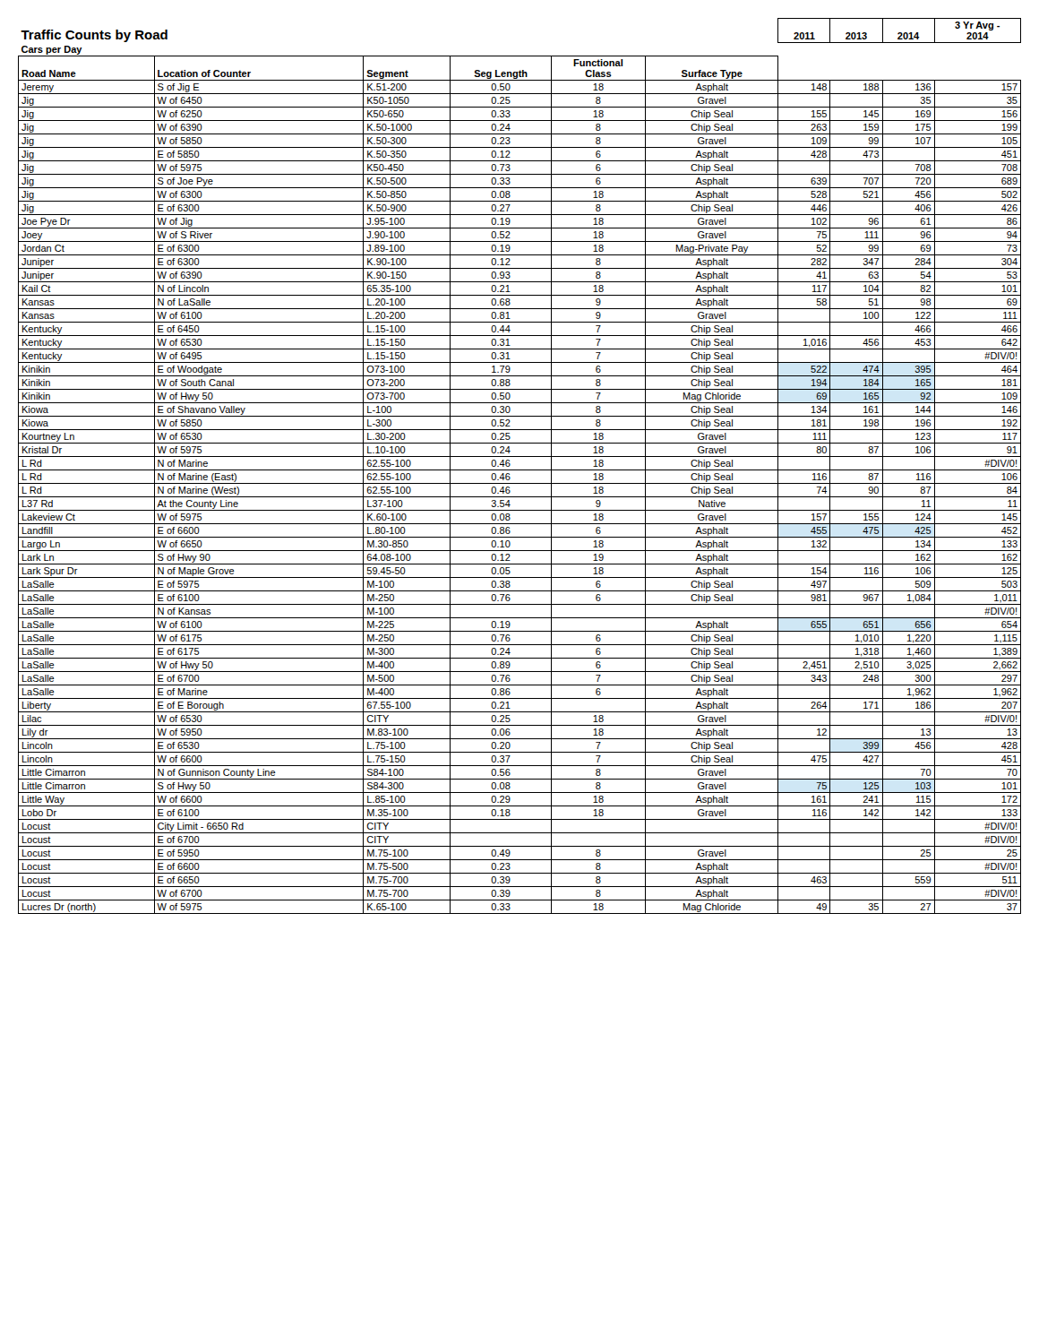| Traffic Counts by Road | | | | | 2011 | 2013 | 2014 | 3 Yr Avg - 2014 |
| --- | --- | --- | --- | --- | --- | --- | --- | --- |
| Cars per Day | | | | | | | | |
| Road Name | Location of Counter | Segment | Seg Length | Functional Class | Surface Type | | | | |
| Jeremy | S of Jig E | K.51-200 | 0.50 | 18 | Asphalt | 148 | 188 | 136 | 157 |
| Jig | W of 6450 | K50-1050 | 0.25 | 8 | Gravel | | | 35 | 35 |
| Jig | W of 6250 | K50-650 | 0.33 | 18 | Chip Seal | 155 | 145 | 169 | 156 |
| Jig | W of 6390 | K.50-1000 | 0.24 | 8 | Chip Seal | 263 | 159 | 175 | 199 |
| Jig | W of 5850 | K.50-300 | 0.23 | 8 | Gravel | 109 | 99 | 107 | 105 |
| Jig | E of 5850 | K.50-350 | 0.12 | 6 | Asphalt | 428 | 473 | | 451 |
| Jig | W of 5975 | K50-450 | 0.73 | 6 | Chip Seal | | | 708 | 708 |
| Jig | S of Joe Pye | K.50-500 | 0.33 | 6 | Asphalt | 639 | 707 | 720 | 689 |
| Jig | W of 6300 | K.50-850 | 0.08 | 18 | Asphalt | 528 | 521 | 456 | 502 |
| Jig | E of 6300 | K.50-900 | 0.27 | 8 | Chip Seal | 446 | | 406 | 426 |
| Joe Pye Dr | W of Jig | J.95-100 | 0.19 | 18 | Gravel | 102 | 96 | 61 | 86 |
| Joey | W of S River | J.90-100 | 0.52 | 18 | Gravel | 75 | 111 | 96 | 94 |
| Jordan Ct | E of 6300 | J.89-100 | 0.19 | 18 | Mag-Private Pay | 52 | 99 | 69 | 73 |
| Juniper | E of 6300 | K.90-100 | 0.12 | 8 | Asphalt | 282 | 347 | 284 | 304 |
| Juniper | W of 6390 | K.90-150 | 0.93 | 8 | Asphalt | 41 | 63 | 54 | 53 |
| Kail Ct | N of Lincoln | 65.35-100 | 0.21 | 18 | Asphalt | 117 | 104 | 82 | 101 |
| Kansas | N of LaSalle | L.20-100 | 0.68 | 9 | Asphalt | 58 | 51 | 98 | 69 |
| Kansas | W of 6100 | L.20-200 | 0.81 | 9 | Gravel | | 100 | 122 | 111 |
| Kentucky | E of 6450 | L.15-100 | 0.44 | 7 | Chip Seal | | | 466 | 466 |
| Kentucky | W of 6530 | L.15-150 | 0.31 | 7 | Chip Seal | 1,016 | 456 | 453 | 642 |
| Kentucky | W of 6495 | L.15-150 | 0.31 | 7 | Chip Seal | | | | #DIV/0! |
| Kinikin | E of Woodgate | O73-100 | 1.79 | 6 | Chip Seal | 522 | 474 | 395 | 464 |
| Kinikin | W of South Canal | O73-200 | 0.88 | 8 | Chip Seal | 194 | 184 | 165 | 181 |
| Kinikin | W of Hwy 50 | O73-700 | 0.50 | 7 | Mag Chloride | 69 | 165 | 92 | 109 |
| Kiowa | E of Shavano Valley | L-100 | 0.30 | 8 | Chip Seal | 134 | 161 | 144 | 146 |
| Kiowa | W of 5850 | L-300 | 0.52 | 8 | Chip Seal | 181 | 198 | 196 | 192 |
| Kourtney Ln | W of 6530 | L.30-200 | 0.25 | 18 | Gravel | 111 | | 123 | 117 |
| Kristal Dr | W of 5975 | L.10-100 | 0.24 | 18 | Gravel | 80 | 87 | 106 | 91 |
| L Rd | N of Marine | 62.55-100 | 0.46 | 18 | Chip Seal | | | | #DIV/0! |
| L Rd | N of Marine (East) | 62.55-100 | 0.46 | 18 | Chip Seal | 116 | 87 | 116 | 106 |
| L Rd | N of Marine (West) | 62.55-100 | 0.46 | 18 | Chip Seal | 74 | 90 | 87 | 84 |
| L37 Rd | At the County Line | L37-100 | 3.54 | 9 | Native | | | 11 | 11 |
| Lakeview Ct | W of 5975 | K.60-100 | 0.08 | 18 | Gravel | 157 | 155 | 124 | 145 |
| Landfill | E of 6600 | L.80-100 | 0.86 | 6 | Asphalt | 455 | 475 | 425 | 452 |
| Largo Ln | W of 6650 | M.30-850 | 0.10 | 18 | Asphalt | 132 | | 134 | 133 |
| Lark Ln | S of Hwy 90 | 64.08-100 | 0.12 | 19 | Asphalt | | | 162 | 162 |
| Lark Spur Dr | N of Maple Grove | 59.45-50 | 0.05 | 18 | Asphalt | 154 | 116 | 106 | 125 |
| LaSalle | E of 5975 | M-100 | 0.38 | 6 | Chip Seal | 497 | | 509 | 503 |
| LaSalle | E of 6100 | M-250 | 0.76 | 6 | Chip Seal | 981 | 967 | 1,084 | 1,011 |
| LaSalle | N of Kansas | M-100 | | | | | | | #DIV/0! |
| LaSalle | W of 6100 | M-225 | 0.19 | | Asphalt | 655 | 651 | 656 | 654 |
| LaSalle | W of 6175 | M-250 | 0.76 | 6 | Chip Seal | | 1,010 | 1,220 | 1,115 |
| LaSalle | E of 6175 | M-300 | 0.24 | 6 | Chip Seal | | 1,318 | 1,460 | 1,389 |
| LaSalle | W of Hwy 50 | M-400 | 0.89 | 6 | Chip Seal | 2,451 | 2,510 | 3,025 | 2,662 |
| LaSalle | E of 6700 | M-500 | 0.76 | 7 | Chip Seal | 343 | 248 | 300 | 297 |
| LaSalle | E of Marine | M-400 | 0.86 | 6 | Asphalt | | | 1,962 | 1,962 |
| Liberty | E of E Borough | 67.55-100 | 0.21 | | Asphalt | 264 | 171 | 186 | 207 |
| Lilac | W of 6530 | CITY | 0.25 | 18 | Gravel | | | | #DIV/0! |
| Lily dr | W of 5950 | M.83-100 | 0.06 | 18 | Asphalt | 12 | | 13 | 13 |
| Lincoln | E of 6530 | L.75-100 | 0.20 | 7 | Chip Seal | | 399 | 456 | 428 |
| Lincoln | W of 6600 | L.75-150 | 0.37 | 7 | Chip Seal | 475 | 427 | | 451 |
| Little Cimarron | N of Gunnison County Line | S84-100 | 0.56 | 8 | Gravel | | | 70 | 70 |
| Little Cimarron | S of Hwy 50 | S84-300 | 0.08 | 8 | Gravel | 75 | 125 | 103 | 101 |
| Little Way | W of 6600 | L.85-100 | 0.29 | 18 | Asphalt | 161 | 241 | 115 | 172 |
| Lobo Dr | E of 6100 | M.35-100 | 0.18 | 18 | Gravel | 116 | 142 | 142 | 133 |
| Locust | City Limit - 6650 Rd | CITY | | | | | | | #DIV/0! |
| Locust | E of 6700 | CITY | | | | | | | #DIV/0! |
| Locust | E of 5950 | M.75-100 | 0.49 | 8 | Gravel | | | 25 | 25 |
| Locust | E of 6600 | M.75-500 | 0.23 | 8 | Asphalt | | | | #DIV/0! |
| Locust | E of 6650 | M.75-700 | 0.39 | 8 | Asphalt | 463 | | 559 | 511 |
| Locust | W of 6700 | M.75-700 | 0.39 | 8 | Asphalt | | | | #DIV/0! |
| Lucres Dr (north) | W of 5975 | K.65-100 | 0.33 | 18 | Mag Chloride | 49 | 35 | 27 | 37 |